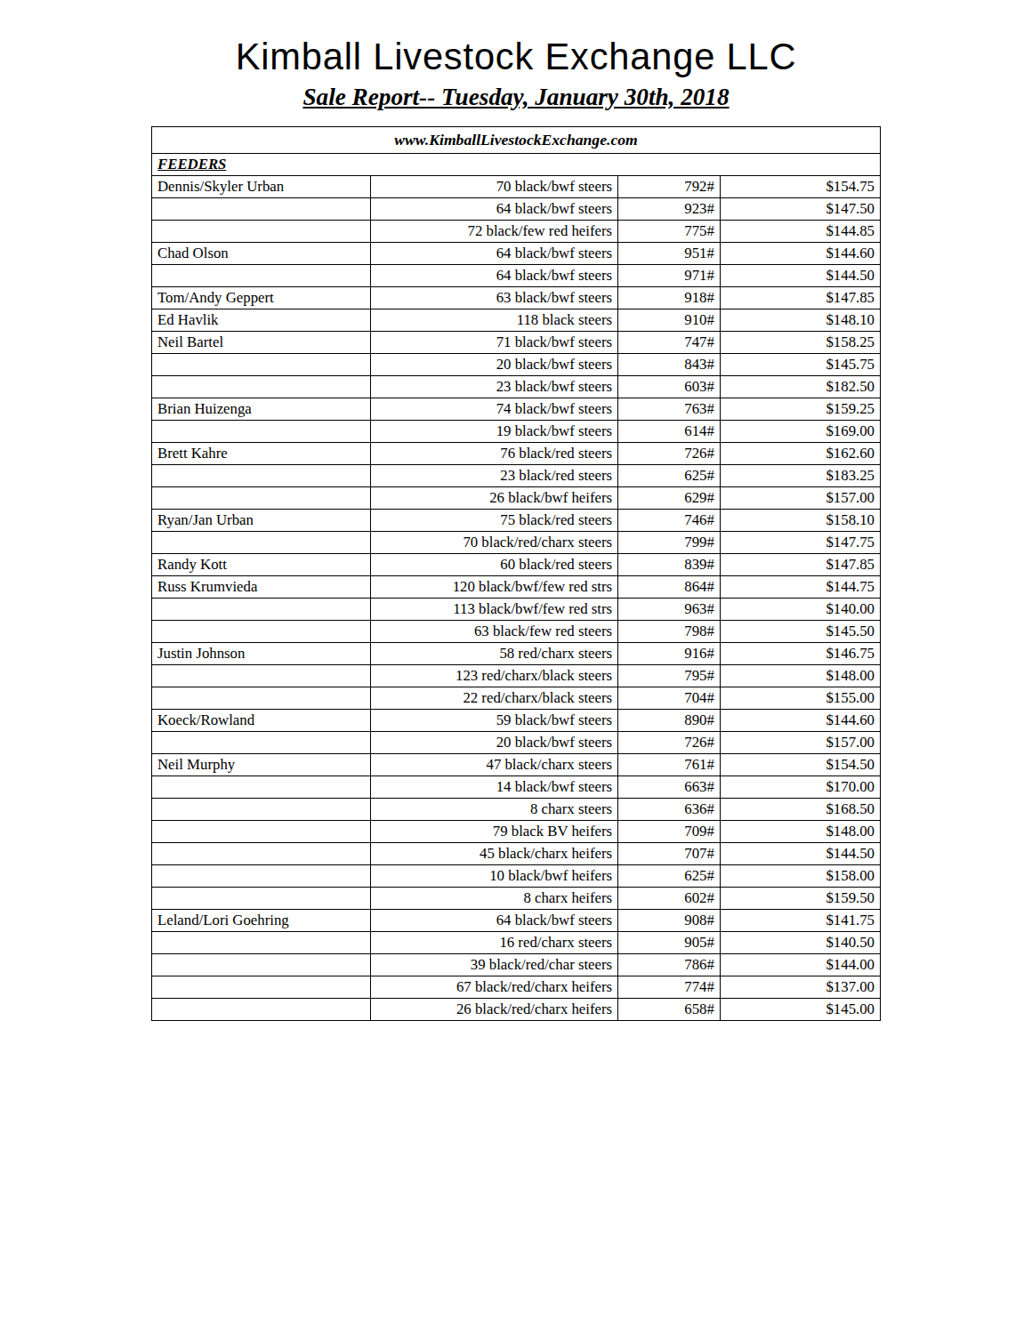Kimball Livestock Exchange LLC
Sale Report-- Tuesday, January 30th, 2018
| www.KimballLivestockExchange.com |
| FEEDERS |
| Dennis/Skyler Urban | 70 black/bwf steers | 792# | $154.75 |
| | 64 black/bwf steers | 923# | $147.50 |
| | 72 black/few red heifers | 775# | $144.85 |
| Chad Olson | 64 black/bwf steers | 951# | $144.60 |
| | 64 black/bwf steers | 971# | $144.50 |
| Tom/Andy Geppert | 63 black/bwf steers | 918# | $147.85 |
| Ed Havlik | 118 black steers | 910# | $148.10 |
| Neil Bartel | 71 black/bwf steers | 747# | $158.25 |
| | 20 black/bwf steers | 843# | $145.75 |
| | 23 black/bwf steers | 603# | $182.50 |
| Brian Huizenga | 74 black/bwf steers | 763# | $159.25 |
| | 19 black/bwf steers | 614# | $169.00 |
| Brett Kahre | 76 black/red steers | 726# | $162.60 |
| | 23 black/red steers | 625# | $183.25 |
| | 26 black/bwf heifers | 629# | $157.00 |
| Ryan/Jan Urban | 75 black/red steers | 746# | $158.10 |
| | 70 black/red/charx steers | 799# | $147.75 |
| Randy Kott | 60 black/red steers | 839# | $147.85 |
| Russ Krumvieda | 120 black/bwf/few red strs | 864# | $144.75 |
| | 113 black/bwf/few red strs | 963# | $140.00 |
| | 63 black/few red steers | 798# | $145.50 |
| Justin Johnson | 58 red/charx steers | 916# | $146.75 |
| | 123 red/charx/black steers | 795# | $148.00 |
| | 22 red/charx/black steers | 704# | $155.00 |
| Koeck/Rowland | 59 black/bwf steers | 890# | $144.60 |
| | 20 black/bwf steers | 726# | $157.00 |
| Neil Murphy | 47 black/charx steers | 761# | $154.50 |
| | 14 black/bwf steers | 663# | $170.00 |
| | 8 charx steers | 636# | $168.50 |
| | 79 black BV heifers | 709# | $148.00 |
| | 45 black/charx heifers | 707# | $144.50 |
| | 10 black/bwf heifers | 625# | $158.00 |
| | 8 charx heifers | 602# | $159.50 |
| Leland/Lori Goehring | 64 black/bwf steers | 908# | $141.75 |
| | 16 red/charx steers | 905# | $140.50 |
| | 39 black/red/char steers | 786# | $144.00 |
| | 67 black/red/charx heifers | 774# | $137.00 |
| | 26 black/red/charx heifers | 658# | $145.00 |